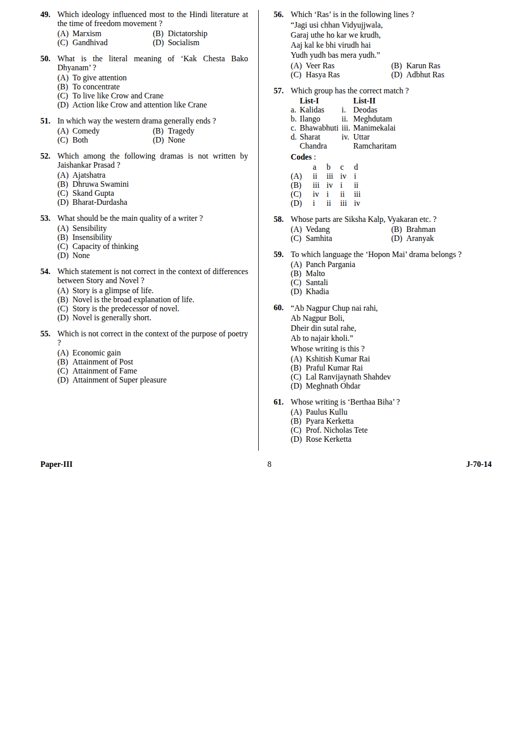49.
Which ideology influenced most to the Hindi literature at the time of freedom movement ?
(A) Marxism
(B) Dictatorship
(C) Gandhivad
(D) Socialism
50.
What is the literal meaning of ‘Kak Chesta Bako Dhyanam’ ?
(A) To give attention
(B) To concentrate
(C) To live like Crow and Crane
(D) Action like Crow and attention like Crane
51.
In which way the western drama generally ends ?
(A) Comedy
(B) Tragedy
(C) Both
(D) None
52.
Which among the following dramas is not written by Jaishankar Prasad ?
(A) Ajatshatra
(B) Dhruwa Swamini
(C) Skand Gupta
(D) Bharat-Durdasha
53.
What should be the main quality of a writer ?
(A) Sensibility
(B) Insensibility
(C) Capacity of thinking
(D) None
54.
Which statement is not correct in the context of differences between Story and Novel ?
(A) Story is a glimpse of life.
(B) Novel is the broad explanation of life.
(C) Story is the predecessor of novel.
(D) Novel is generally short.
55.
Which is not correct in the context of the purpose of poetry ?
(A) Economic gain
(B) Attainment of Post
(C) Attainment of Fame
(D) Attainment of Super pleasure
56.
Which ‘Ras’ is in the following lines ?
“Jagi usi chhan Vidyujjwala,
Garaj uthe ho kar we krudh,
Aaj kal ke bhi virudh hai
Yudh yudh bas mera yudh.”
(A) Veer Ras
(B) Karun Ras
(C) Hasya Ras
(D) Adbhut Ras
57.
Which group has the correct match ?
| | List-I | | List-II |
| --- | --- | --- | --- |
| a. | Kalidas | i. | Deodas |
| b. | Ilango | ii. | Meghdutam |
| c. | Bhawabhuti | iii. | Manimekalai |
| d. | Sharat Chandra | iv. | Uttar Ramcharitam |
Codes :
| | a | b | c | d |
| (A) | ii | iii | iv | i |
| (B) | iii | iv | i | ii |
| (C) | iv | i | ii | iii |
| (D) | i | ii | iii | iv |
58.
Whose parts are Siksha Kalp, Vyakaran etc. ?
(A) Vedang
(B) Brahman
(C) Samhita
(D) Aranyak
59.
To which language the ‘Hopon Mai’ drama belongs ?
(A) Panch Pargania
(B) Malto
(C) Santali
(D) Khadia
60.
“Ab Nagpur Chup nai rahi,
Ab Nagpur Boli,
Dheir din sutal rahe,
Ab to najair kholi.”
Whose writing is this ?
(A) Kshitish Kumar Rai
(B) Praful Kumar Rai
(C) Lal Ranvijaynath Shahdev
(D) Meghnath Ohdar
61.
Whose writing is ‘Berthaa Biha’ ?
(A) Paulus Kullu
(B) Pyara Kerketta
(C) Prof. Nicholas Tete
(D) Rose Kerketta
Paper-III
8
J-70-14